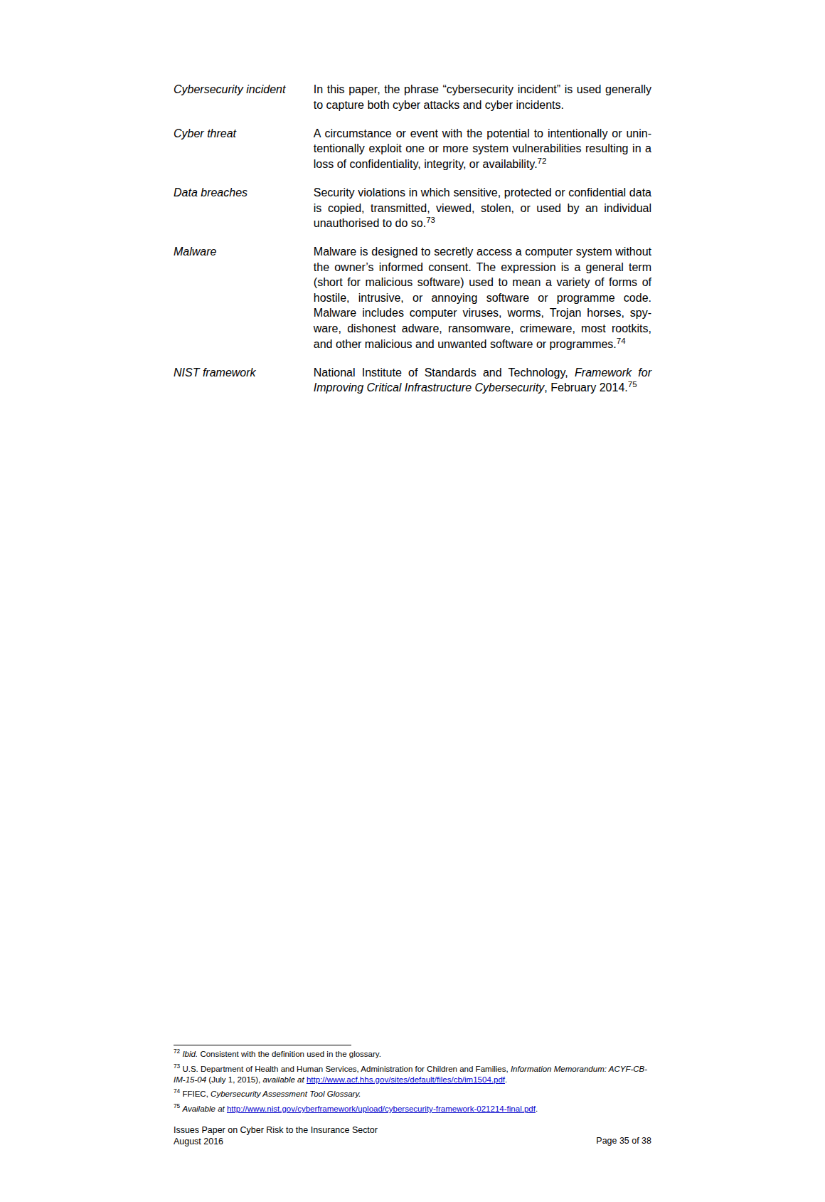Cybersecurity incident
In this paper, the phrase “cybersecurity incident” is used generally to capture both cyber attacks and cyber incidents.
Cyber threat
A circumstance or event with the potential to intentionally or unintentionally exploit one or more system vulnerabilities resulting in a loss of confidentiality, integrity, or availability.72
Data breaches
Security violations in which sensitive, protected or confidential data is copied, transmitted, viewed, stolen, or used by an individual unauthorised to do so.73
Malware
Malware is designed to secretly access a computer system without the owner’s informed consent. The expression is a general term (short for malicious software) used to mean a variety of forms of hostile, intrusive, or annoying software or programme code. Malware includes computer viruses, worms, Trojan horses, spyware, dishonest adware, ransomware, crimeware, most rootkits, and other malicious and unwanted software or programmes.74
NIST framework
National Institute of Standards and Technology, Framework for Improving Critical Infrastructure Cybersecurity, February 2014.75
72 Ibid. Consistent with the definition used in the glossary.
73 U.S. Department of Health and Human Services, Administration for Children and Families, Information Memorandum: ACYF-CB-IM-15-04 (July 1, 2015), available at http://www.acf.hhs.gov/sites/default/files/cb/im1504.pdf.
74 FFIEC, Cybersecurity Assessment Tool Glossary.
75 Available at http://www.nist.gov/cyberframework/upload/cybersecurity-framework-021214-final.pdf.
Issues Paper on Cyber Risk to the Insurance Sector
August 2016
Page 35 of 38